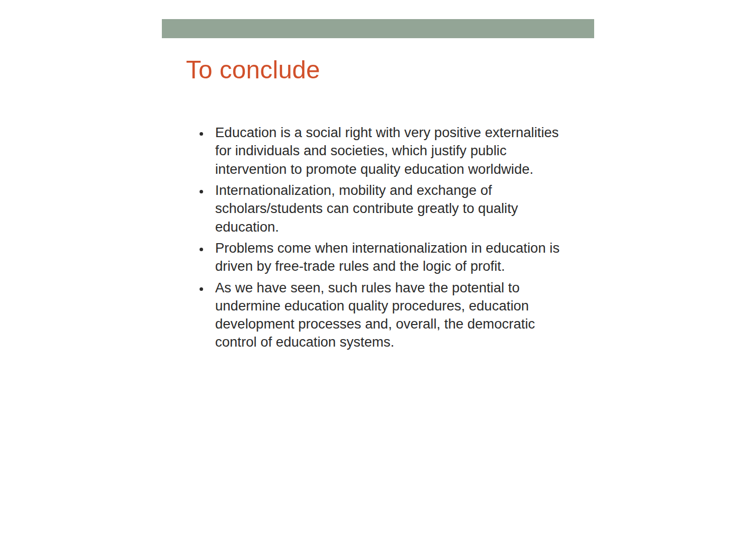To conclude
Education is a social right with very positive externalities for individuals and societies, which justify public intervention to promote quality education worldwide.
Internationalization, mobility and exchange of scholars/students can contribute greatly to quality education.
Problems come when internationalization in education is driven by free-trade rules and the logic of profit.
As we have seen, such rules have the potential to undermine education quality procedures, education development processes and, overall, the democratic control of education systems.